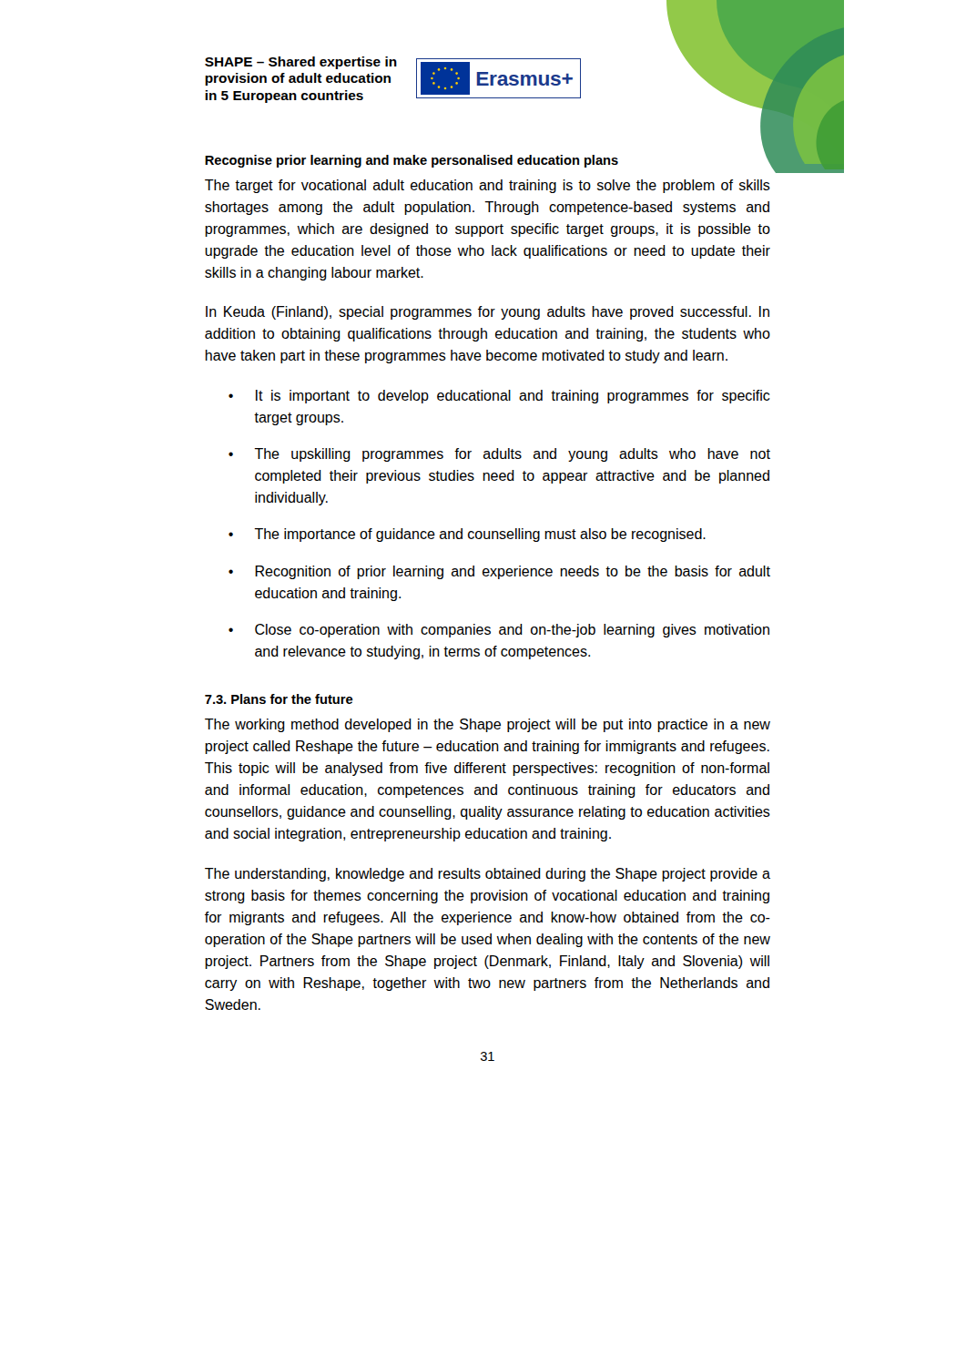SHAPE – Shared expertise in
provision of adult education
in 5 European countries
Erasmus+
Recognise prior learning and make personalised education plans
The target for vocational adult education and training is to solve the problem of skills shortages among the adult population. Through competence-based systems and programmes, which are designed to support specific target groups, it is possible to upgrade the education level of those who lack qualifications or need to update their skills in a changing labour market.
In Keuda (Finland), special programmes for young adults have proved successful. In addition to obtaining qualifications through education and training, the students who have taken part in these programmes have become motivated to study and learn.
It is important to develop educational and training programmes for specific target groups.
The upskilling programmes for adults and young adults who have not completed their previous studies need to appear attractive and be planned individually.
The importance of guidance and counselling must also be recognised.
Recognition of prior learning and experience needs to be the basis for adult education and training.
Close co-operation with companies and on-the-job learning gives motivation and relevance to studying, in terms of competences.
7.3. Plans for the future
The working method developed in the Shape project will be put into practice in a new project called Reshape the future – education and training for immigrants and refugees. This topic will be analysed from five different perspectives: recognition of non-formal and informal education, competences and continuous training for educators and counsellors, guidance and counselling, quality assurance relating to education activities and social integration, entrepreneurship education and training.
The understanding, knowledge and results obtained during the Shape project provide a strong basis for themes concerning the provision of vocational education and training for migrants and refugees. All the experience and know-how obtained from the co-operation of the Shape partners will be used when dealing with the contents of the new project. Partners from the Shape project (Denmark, Finland, Italy and Slovenia) will carry on with Reshape, together with two new partners from the Netherlands and Sweden.
31